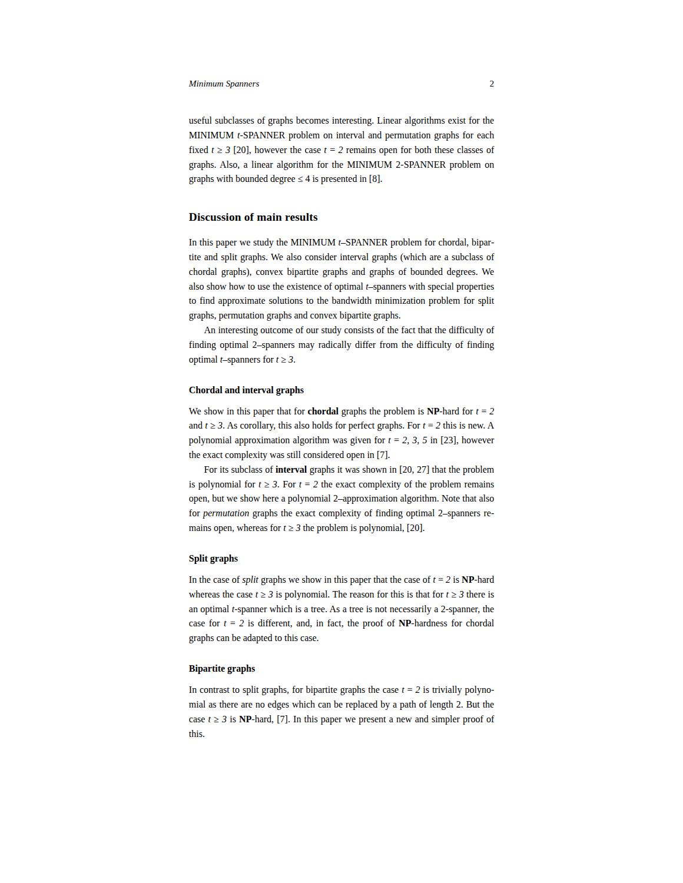Minimum Spanners 2
useful subclasses of graphs becomes interesting. Linear algorithms exist for the MINIMUM t-SPANNER problem on interval and permutation graphs for each fixed t ≥ 3 [20], however the case t = 2 remains open for both these classes of graphs. Also, a linear algorithm for the MINIMUM 2-SPANNER problem on graphs with bounded degree ≤ 4 is presented in [8].
Discussion of main results
In this paper we study the MINIMUM t–SPANNER problem for chordal, bipartite and split graphs. We also consider interval graphs (which are a subclass of chordal graphs), convex bipartite graphs and graphs of bounded degrees. We also show how to use the existence of optimal t–spanners with special properties to find approximate solutions to the bandwidth minimization problem for split graphs, permutation graphs and convex bipartite graphs.
An interesting outcome of our study consists of the fact that the difficulty of finding optimal 2–spanners may radically differ from the difficulty of finding optimal t–spanners for t ≥ 3.
Chordal and interval graphs
We show in this paper that for chordal graphs the problem is NP-hard for t = 2 and t ≥ 3. As corollary, this also holds for perfect graphs. For t = 2 this is new. A polynomial approximation algorithm was given for t = 2, 3, 5 in [23], however the exact complexity was still considered open in [7].
For its subclass of interval graphs it was shown in [20, 27] that the problem is polynomial for t ≥ 3. For t = 2 the exact complexity of the problem remains open, but we show here a polynomial 2–approximation algorithm. Note that also for permutation graphs the exact complexity of finding optimal 2–spanners remains open, whereas for t ≥ 3 the problem is polynomial, [20].
Split graphs
In the case of split graphs we show in this paper that the case of t = 2 is NP-hard whereas the case t ≥ 3 is polynomial. The reason for this is that for t ≥ 3 there is an optimal t-spanner which is a tree. As a tree is not necessarily a 2-spanner, the case for t = 2 is different, and, in fact, the proof of NP-hardness for chordal graphs can be adapted to this case.
Bipartite graphs
In contrast to split graphs, for bipartite graphs the case t = 2 is trivially polynomial as there are no edges which can be replaced by a path of length 2. But the case t ≥ 3 is NP-hard, [7]. In this paper we present a new and simpler proof of this.